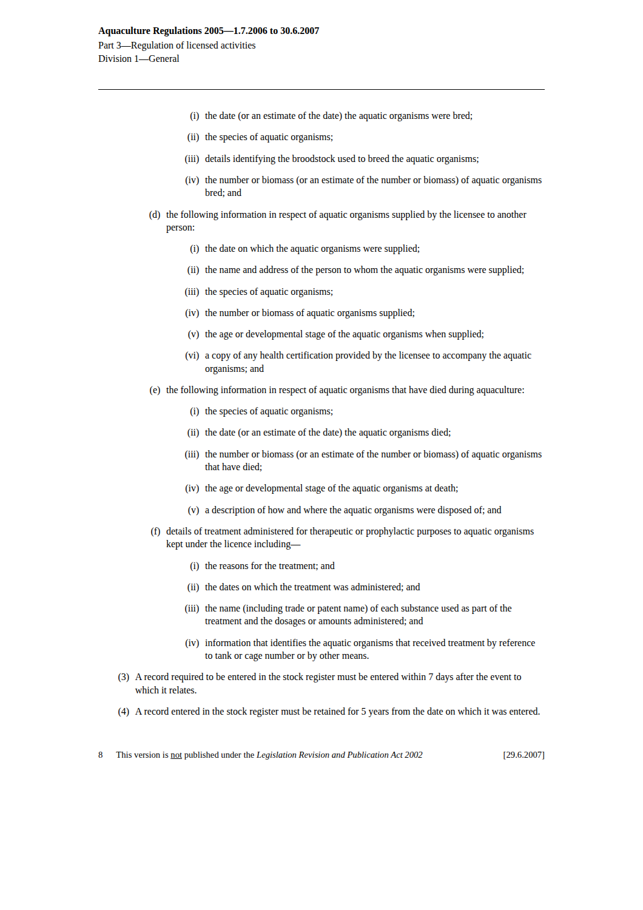Aquaculture Regulations 2005—1.7.2006 to 30.6.2007
Part 3—Regulation of licensed activities
Division 1—General
(i)
the date (or an estimate of the date) the aquatic organisms were bred;
(ii)
the species of aquatic organisms;
(iii)
details identifying the broodstock used to breed the aquatic organisms;
(iv)
the number or biomass (or an estimate of the number or biomass) of aquatic organisms bred; and
(d)
the following information in respect of aquatic organisms supplied by the licensee to another person:
(i)
the date on which the aquatic organisms were supplied;
(ii)
the name and address of the person to whom the aquatic organisms were supplied;
(iii)
the species of aquatic organisms;
(iv)
the number or biomass of aquatic organisms supplied;
(v)
the age or developmental stage of the aquatic organisms when supplied;
(vi)
a copy of any health certification provided by the licensee to accompany the aquatic organisms; and
(e)
the following information in respect of aquatic organisms that have died during aquaculture:
(i)
the species of aquatic organisms;
(ii)
the date (or an estimate of the date) the aquatic organisms died;
(iii)
the number or biomass (or an estimate of the number or biomass) of aquatic organisms that have died;
(iv)
the age or developmental stage of the aquatic organisms at death;
(v)
a description of how and where the aquatic organisms were disposed of; and
(f)
details of treatment administered for therapeutic or prophylactic purposes to aquatic organisms kept under the licence including—
(i)
the reasons for the treatment; and
(ii)
the dates on which the treatment was administered; and
(iii)
the name (including trade or patent name) of each substance used as part of the treatment and the dosages or amounts administered; and
(iv)
information that identifies the aquatic organisms that received treatment by reference to tank or cage number or by other means.
(3)
A record required to be entered in the stock register must be entered within 7 days after the event to which it relates.
(4)
A record entered in the stock register must be retained for 5 years from the date on which it was entered.
8
This version is not published under the Legislation Revision and Publication Act 2002
[29.6.2007]